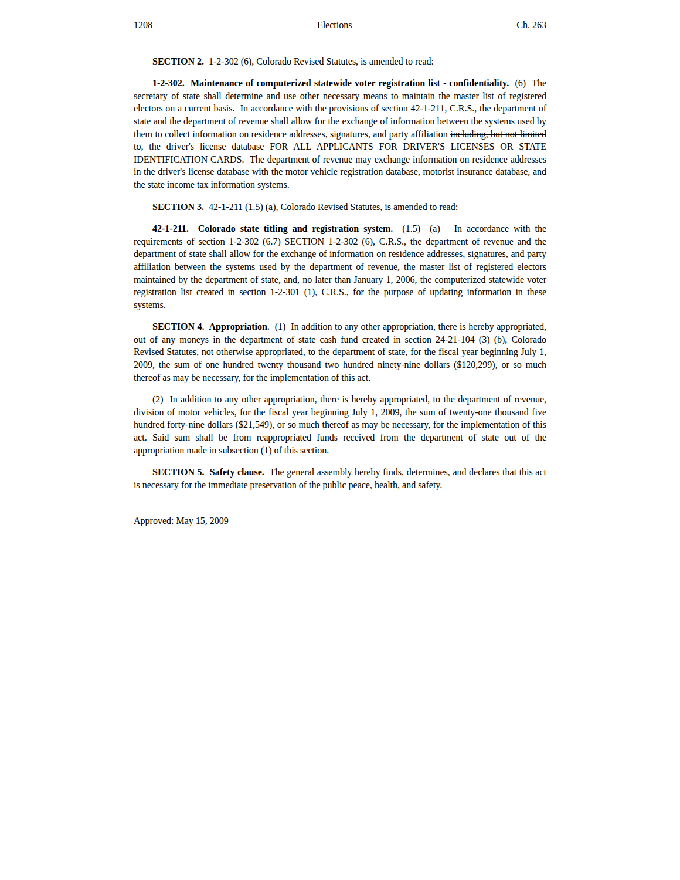1208 Elections Ch. 263
SECTION 2. 1-2-302 (6), Colorado Revised Statutes, is amended to read:
1-2-302. Maintenance of computerized statewide voter registration list - confidentiality. (6) The secretary of state shall determine and use other necessary means to maintain the master list of registered electors on a current basis. In accordance with the provisions of section 42-1-211, C.R.S., the department of state and the department of revenue shall allow for the exchange of information between the systems used by them to collect information on residence addresses, signatures, and party affiliation including, but not limited to, the driver's license database FOR ALL APPLICANTS FOR DRIVER'S LICENSES OR STATE IDENTIFICATION CARDS. The department of revenue may exchange information on residence addresses in the driver's license database with the motor vehicle registration database, motorist insurance database, and the state income tax information systems.
SECTION 3. 42-1-211 (1.5) (a), Colorado Revised Statutes, is amended to read:
42-1-211. Colorado state titling and registration system. (1.5) (a) In accordance with the requirements of section 1-2-302 (6.7) SECTION 1-2-302 (6), C.R.S., the department of revenue and the department of state shall allow for the exchange of information on residence addresses, signatures, and party affiliation between the systems used by the department of revenue, the master list of registered electors maintained by the department of state, and, no later than January 1, 2006, the computerized statewide voter registration list created in section 1-2-301 (1), C.R.S., for the purpose of updating information in these systems.
SECTION 4. Appropriation. (1) In addition to any other appropriation, there is hereby appropriated, out of any moneys in the department of state cash fund created in section 24-21-104 (3) (b), Colorado Revised Statutes, not otherwise appropriated, to the department of state, for the fiscal year beginning July 1, 2009, the sum of one hundred twenty thousand two hundred ninety-nine dollars ($120,299), or so much thereof as may be necessary, for the implementation of this act.
(2) In addition to any other appropriation, there is hereby appropriated, to the department of revenue, division of motor vehicles, for the fiscal year beginning July 1, 2009, the sum of twenty-one thousand five hundred forty-nine dollars ($21,549), or so much thereof as may be necessary, for the implementation of this act. Said sum shall be from reappropriated funds received from the department of state out of the appropriation made in subsection (1) of this section.
SECTION 5. Safety clause. The general assembly hereby finds, determines, and declares that this act is necessary for the immediate preservation of the public peace, health, and safety.
Approved: May 15, 2009